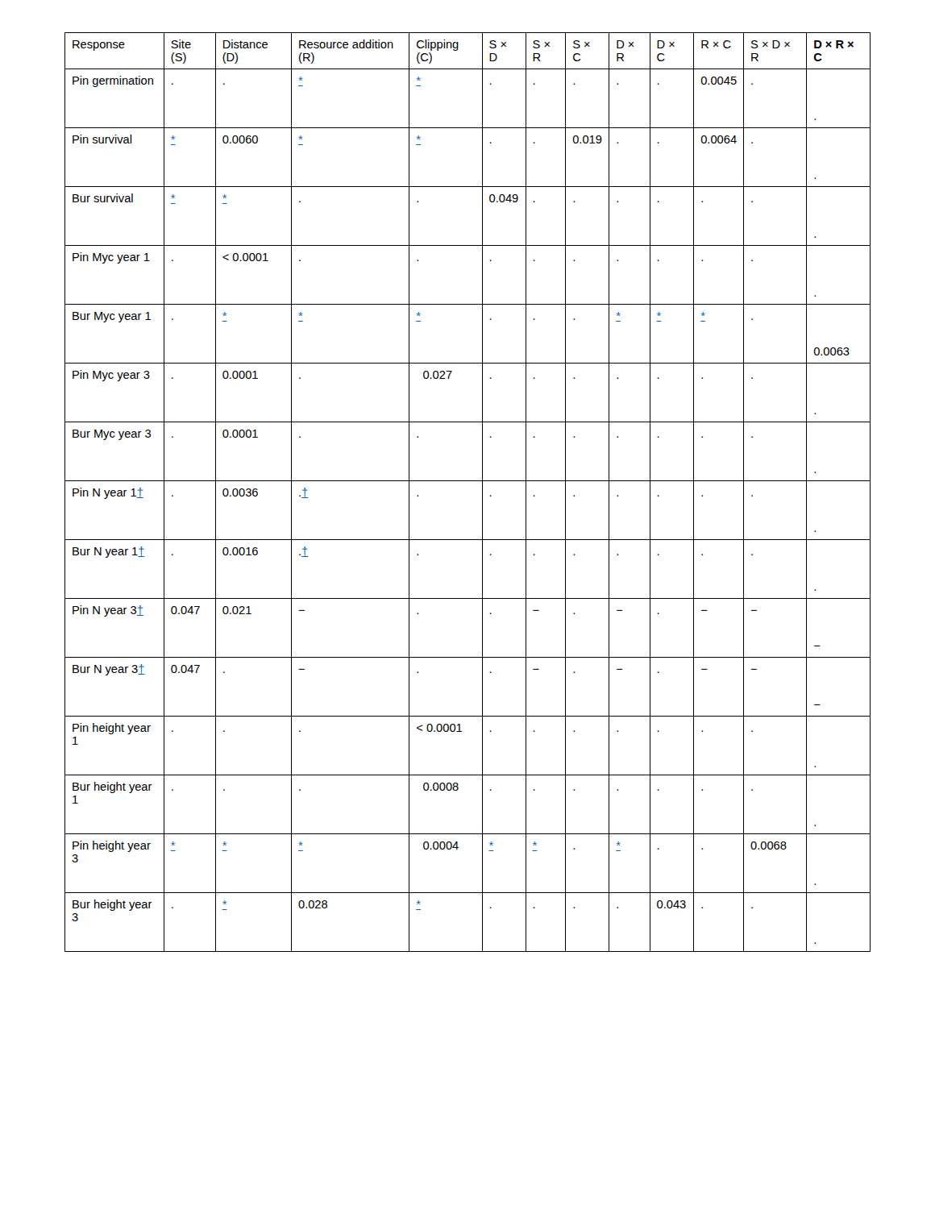| Response | Site (S) | Distance (D) | Resource addition (R) | Clipping (C) | S × D | S × R | S × C | D × R | D × C | R × C | S × D × R | D × R × C |
| --- | --- | --- | --- | --- | --- | --- | --- | --- | --- | --- | --- | --- |
| Pin germination | . | . | * | * | . | . | . | . | . | 0.0045 | . | . |
| Pin survival | * | 0.0060 | * | * | . | . | 0.019 | . | . | 0.0064 | . | . |
| Bur survival | * | * | . | . | 0.049 | . | . | . | . | . | . | . |
| Pin Myc year 1 | . | < 0.0001 | . | . | . | . | . | . | . | . | . | . |
| Bur Myc year 1 | . | * | * | * | . | . | . | * | * | * | . | 0.0063 |
| Pin Myc year 3 | . | 0.0001 | . | 0.027 | . | . | . | . | . | . | . | . |
| Bur Myc year 3 | . | 0.0001 | . | . | . | . | . | . | . | . | . | . |
| Pin N year 1 † | . | 0.0036 | . † | . | . | . | . | . | . | . | . | . |
| Bur N year 1 † | . | 0.0016 | . † | . | . | . | . | . | . | . | . | . |
| Pin N year 3 † | 0.047 | 0.021 | − | . | . | − | . | − | . | − | − | − |
| Bur N year 3 † | 0.047 | . | − | . | . | − | . | − | . | − | − | − |
| Pin height year 1 | . | . | . | < 0.0001 | . | . | . | . | . | . | . | . |
| Bur height year 1 | . | . | . | 0.0008 | . | . | . | . | . | . | . | . |
| Pin height year 3 | * | * | * | 0.0004 | * | * | . | * | . | . | 0.0068 | . |
| Bur height year 3 | . | * | 0.028 | * | . | . | . | . | 0.043 | . | . | . |